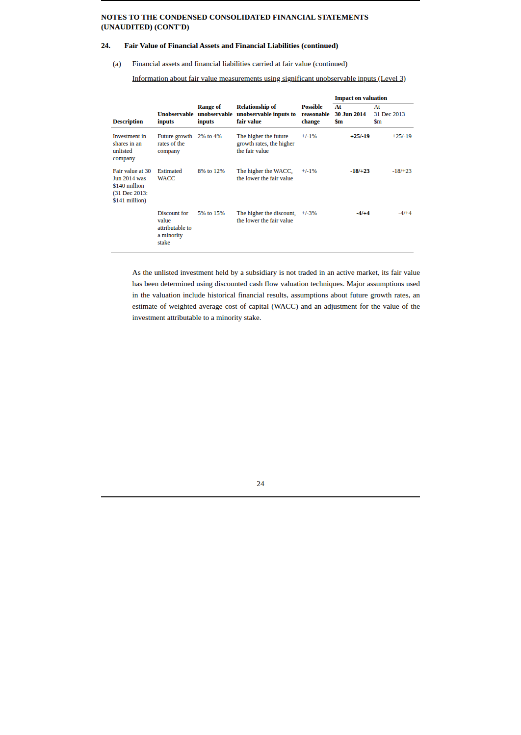NOTES TO THE CONDENSED CONSOLIDATED FINANCIAL STATEMENTS (UNAUDITED) (CONT'D)
24.
Fair Value of Financial Assets and Financial Liabilities (continued)
(a)
Financial assets and financial liabilities carried at fair value (continued)
Information about fair value measurements using significant unobservable inputs (Level 3)
| | Impact on valuation |
| --- | --- |
| | | Range of | Relationship of | Possible | At | At |
| | Unobservable | unobservable | unobservable inputs to | reasonable | 30 Jun 2014 | 31 Dec 2013 |
| Description | inputs | inputs | fair value | change | $m | $m |
| Investment in shares in an unlisted company | Future growth rates of the company | 2% to 4% | The higher the future growth rates, the higher the fair value | +/-1% | +25/-19 | +25/-19 |
| Fair value at 30 Jun 2014 was $140 million (31 Dec 2013: $141 million) | Estimated WACC | 8% to 12% | The higher the WACC, the lower the fair value | +/-1% | -18/+23 | -18/+23 |
| | Discount for value attributable to a minority stake | 5% to 15% | The higher the discount, the lower the fair value | +/-3% | -4/+4 | -4/+4 |
As the unlisted investment held by a subsidiary is not traded in an active market, its fair value has been determined using discounted cash flow valuation techniques. Major assumptions used in the valuation include historical financial results, assumptions about future growth rates, an estimate of weighted average cost of capital (WACC) and an adjustment for the value of the investment attributable to a minority stake.
24